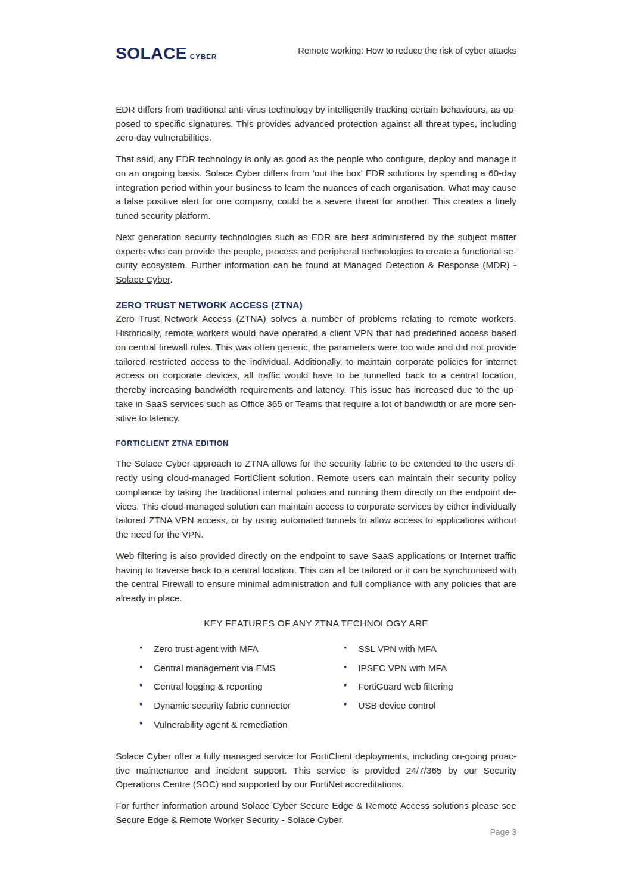SOLACE CYBER
Remote working: How to reduce the risk of cyber attacks
EDR differs from traditional anti-virus technology by intelligently tracking certain behaviours, as opposed to specific signatures. This provides advanced protection against all threat types, including zero-day vulnerabilities.
That said, any EDR technology is only as good as the people who configure, deploy and manage it on an ongoing basis. Solace Cyber differs from 'out the box' EDR solutions by spending a 60-day integration period within your business to learn the nuances of each organisation. What may cause a false positive alert for one company, could be a severe threat for another. This creates a finely tuned security platform.
Next generation security technologies such as EDR are best administered by the subject matter experts who can provide the people, process and peripheral technologies to create a functional security ecosystem. Further information can be found at Managed Detection & Response (MDR) - Solace Cyber.
ZERO TRUST NETWORK ACCESS (ZTNA)
Zero Trust Network Access (ZTNA) solves a number of problems relating to remote workers. Historically, remote workers would have operated a client VPN that had predefined access based on central firewall rules. This was often generic, the parameters were too wide and did not provide tailored restricted access to the individual. Additionally, to maintain corporate policies for internet access on corporate devices, all traffic would have to be tunnelled back to a central location, thereby increasing bandwidth requirements and latency. This issue has increased due to the uptake in SaaS services such as Office 365 or Teams that require a lot of bandwidth or are more sensitive to latency.
FORTICLIENT ZTNA EDITION
The Solace Cyber approach to ZTNA allows for the security fabric to be extended to the users directly using cloud-managed FortiClient solution. Remote users can maintain their security policy compliance by taking the traditional internal policies and running them directly on the endpoint devices. This cloud-managed solution can maintain access to corporate services by either individually tailored ZTNA VPN access, or by using automated tunnels to allow access to applications without the need for the VPN.
Web filtering is also provided directly on the endpoint to save SaaS applications or Internet traffic having to traverse back to a central location. This can all be tailored or it can be synchronised with the central Firewall to ensure minimal administration and full compliance with any policies that are already in place.
KEY FEATURES OF ANY ZTNA TECHNOLOGY ARE
Zero trust agent with MFA
Central management via EMS
Central logging & reporting
Dynamic security fabric connector
Vulnerability agent & remediation
SSL VPN with MFA
IPSEC VPN with MFA
FortiGuard web filtering
USB device control
Solace Cyber offer a fully managed service for FortiClient deployments, including on-going proactive maintenance and incident support. This service is provided 24/7/365 by our Security Operations Centre (SOC) and supported by our FortiNet accreditations.
For further information around Solace Cyber Secure Edge & Remote Access solutions please see Secure Edge & Remote Worker Security - Solace Cyber.
Page 3